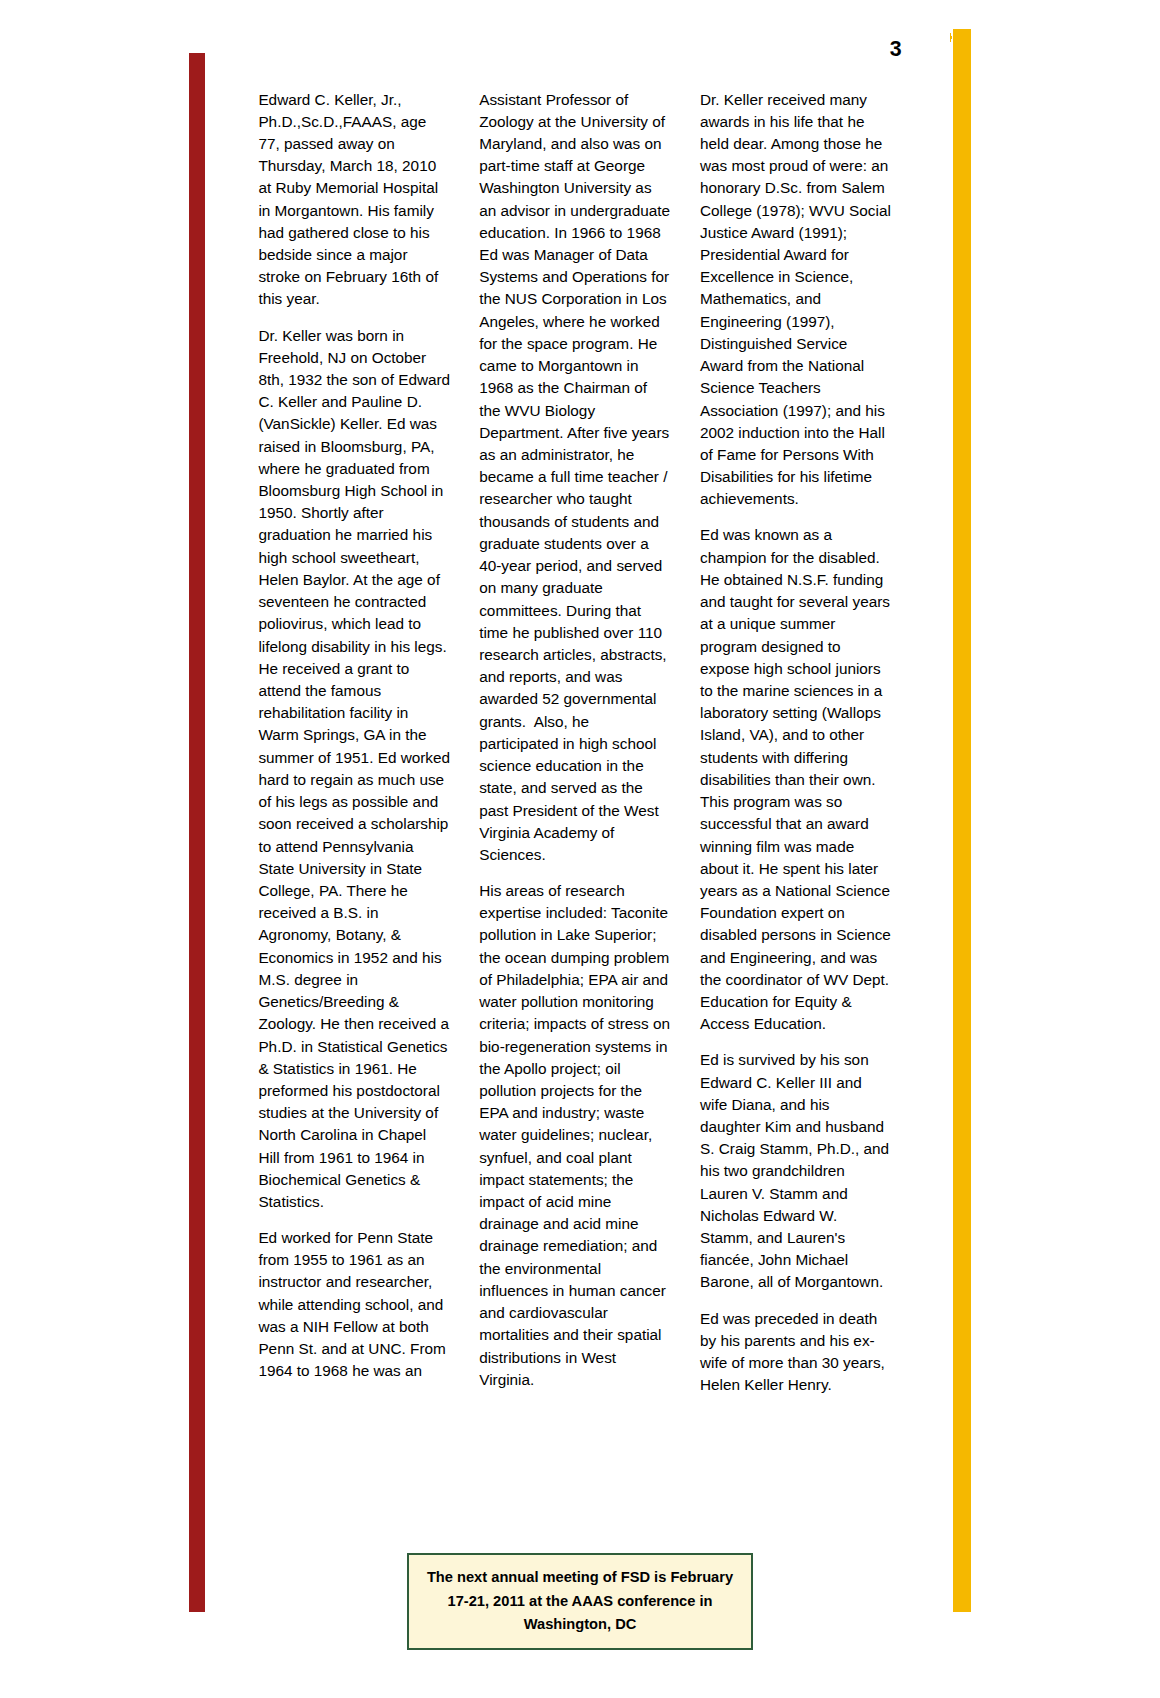3
Edward C. Keller, Jr., Ph.D.,Sc.D.,FAAAS, age 77, passed away on Thursday, March 18, 2010 at Ruby Memorial Hospital in Morgantown. His family had gathered close to his bedside since a major stroke on February 16th of this year.
Dr. Keller was born in Freehold, NJ on October 8th, 1932 the son of Edward C. Keller and Pauline D. (VanSickle) Keller. Ed was raised in Bloomsburg, PA, where he graduated from Bloomsburg High School in 1950. Shortly after graduation he married his high school sweetheart, Helen Baylor. At the age of seventeen he contracted poliovirus, which lead to lifelong disability in his legs. He received a grant to attend the famous rehabilitation facility in Warm Springs, GA in the summer of 1951. Ed worked hard to regain as much use of his legs as possible and soon received a scholarship to attend Pennsylvania State University in State College, PA. There he received a B.S. in Agronomy, Botany, & Economics in 1952 and his M.S. degree in Genetics/Breeding & Zoology. He then received a Ph.D. in Statistical Genetics & Statistics in 1961. He preformed his postdoctoral studies at the University of North Carolina in Chapel Hill from 1961 to 1964 in Biochemical Genetics & Statistics.
Ed worked for Penn State from 1955 to 1961 as an instructor and researcher, while attending school, and was a NIH Fellow at both Penn St. and at UNC. From 1964 to 1968 he was an Assistant Professor of Zoology at the University of Maryland, and also was on part-time staff at George Washington University as an advisor in undergraduate education. In 1966 to 1968 Ed was Manager of Data Systems and Operations for the NUS Corporation in Los Angeles, where he worked for the space program. He came to Morgantown in 1968 as the Chairman of the WVU Biology Department. After five years as an administrator, he became a full time teacher / researcher who taught thousands of students and graduate students over a 40-year period, and served on many graduate committees. During that time he published over 110 research articles, abstracts, and reports, and was awarded 52 governmental grants. Also, he participated in high school science education in the state, and served as the past President of the West Virginia Academy of Sciences.
His areas of research expertise included: Taconite pollution in Lake Superior; the ocean dumping problem of Philadelphia; EPA air and water pollution monitoring criteria; impacts of stress on bio-regeneration systems in the Apollo project; oil pollution projects for the EPA and industry; waste water guidelines; nuclear, synfuel, and coal plant impact statements; the impact of acid mine drainage and acid mine drainage remediation; and the environmental influences in human cancer and cardiovascular mortalities and their spatial distributions in West Virginia.
Dr. Keller received many awards in his life that he held dear. Among those he was most proud of were: an honorary D.Sc. from Salem College (1978); WVU Social Justice Award (1991); Presidential Award for Excellence in Science, Mathematics, and Engineering (1997), Distinguished Service Award from the National Science Teachers Association (1997); and his 2002 induction into the Hall of Fame for Persons With Disabilities for his lifetime achievements.
Ed was known as a champion for the disabled. He obtained N.S.F. funding and taught for several years at a unique summer program designed to expose high school juniors to the marine sciences in a laboratory setting (Wallops Island, VA), and to other students with differing disabilities than their own. This program was so successful that an award winning film was made about it. He spent his later years as a National Science Foundation expert on disabled persons in Science and Engineering, and was the coordinator of WV Dept. Education for Equity & Access Education.
Ed is survived by his son Edward C. Keller III and wife Diana, and his daughter Kim and husband S. Craig Stamm, Ph.D., and his two grandchildren Lauren V. Stamm and Nicholas Edward W. Stamm, and Lauren's fiancée, John Michael Barone, all of Morgantown.
Ed was preceded in death by his parents and his ex-wife of more than 30 years, Helen Keller Henry.
The next annual meeting of FSD is February 17-21, 2011 at the AAAS conference in Washington, DC